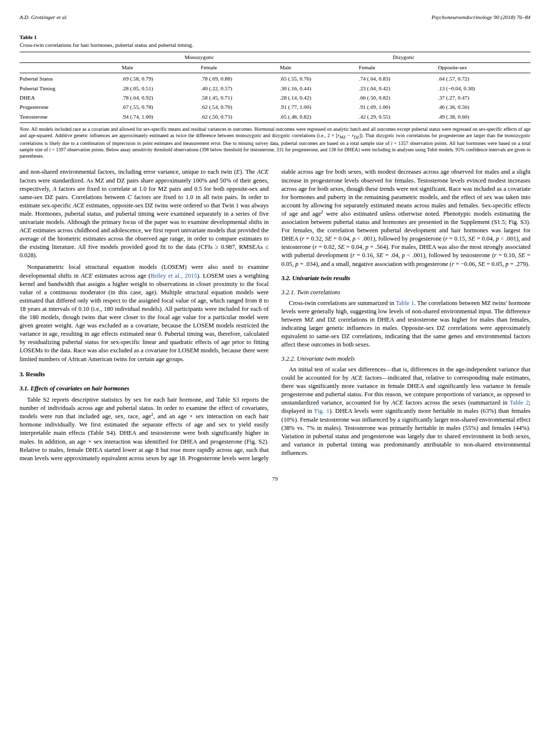A.D. Grotzinger et al. Psychoneuroendocrinology 90 (2018) 76–84
Table 1 Cross-twin correlations for hair hormones, pubertal status and pubertal timing.
| | Monozygotic | Dizygotic |
| --- | --- | --- |
| | Male | Female | Male | Female | Opposite-sex |
| Pubertal Status | .69 (.58, 0.79) | .78 (.69, 0.88) | .65 (.55, 0.76) | .74 (.64, 0.83) | .64 (.57, 0.72) |
| Pubertal Timing | .28 (.05, 0.51) | .40 (.22, 0.57) | .30 (.16, 0.44) | .23 (.04, 0.42) | .13 (−0.04, 0.30) |
| DHEA | .78 (.64, 0.92) | .58 (.45, 0.71) | .28 (.14, 0.42) | .66 (.50, 0.82) | .37 (.27, 0.47) |
| Progesterone | .67 (.55, 0.78) | .62 (.54, 0.70) | .91 (.77, 1.00) | .91 (.69, 1.00) | .46 (.36, 0.56) |
| Testosterone | .94 (.74, 1.00) | .62 (.50, 0.73) | .65 (.48, 0.82) | .42 (.29, 0.55) | .49 (.38, 0.60) |
Note. All models included race as a covariate and allowed for sex-specific means and residual variances in outcomes. Hormonal outcomes were regressed on analytic batch and all outcomes except pubertal status were regressed on sex-specific effects of age and age-squared. Additive genetic influences are approximately estimated as twice the difference between monozygotic and dizygotic correlations (i.e., 2 × [rMZ − rDZ]). That dizygotic twin correlations for progesterone are larger than the monozygotic correlations is likely due to a combination of imprecision in point estimates and measurement error. Due to missing survey data, pubertal outcomes are based on a total sample size of i = 1357 observation points. All hair hormones were based on a total sample size of i = 1397 observation points. Below assay sensitivity threshold observations (398 below threshold for testosterone, 331 for progesterone, and 138 for DHEA) were including in analyses using Tobit models. 95% confidence intervals are given in parentheses.
and non-shared environmental factors, including error variance, unique to each twin (E). The ACE factors were standardized. As MZ and DZ pairs share approximately 100% and 50% of their genes, respectively, A factors are fixed to correlate at 1.0 for MZ pairs and 0.5 for both opposite-sex and same-sex DZ pairs. Correlations between C factors are fixed to 1.0 in all twin pairs. In order to estimate sex-specific ACE estimates, opposite-sex DZ twins were ordered so that Twin 1 was always male. Hormones, pubertal status, and pubertal timing were examined separately in a series of five univariate models. Although the primary focus of the paper was to examine developmental shifts in ACE estimates across childhood and adolescence, we first report univariate models that provided the average of the biometric estimates across the observed age range, in order to compare estimates to the existing literature. All five models provided good fit to the data (CFIs ≥ 0.987, RMSEAs ≤ 0.028).
Nonparametric local structural equation models (LOSEM) were also used to examine developmental shifts in ACE estimates across age (Briley et al., 2015). LOSEM uses a weighting kernel and bandwidth that assigns a higher weight to observations in closer proximity to the focal value of a continuous moderator (in this case, age). Multiple structural equation models were estimated that differed only with respect to the assigned focal value of age, which ranged from 8 to 18 years at intervals of 0.10 (i.e., 180 individual models). All participants were included for each of the 180 models, though twins that were closer to the focal age value for a particular model were given greater weight. Age was excluded as a covariate, because the LOSEM models restricted the variance in age, resulting in age effects estimated near 0. Pubertal timing was, therefore, calculated by residualizing pubertal status for sex-specific linear and quadratic effects of age prior to fitting LOSEMs to the data. Race was also excluded as a covariate for LOSEM models, because there were limited numbers of African American twins for certain age groups.
3. Results
3.1. Effects of covariates on hair hormones
Table S2 reports descriptive statistics by sex for each hair hormone, and Table S3 reports the number of individuals across age and pubertal status. In order to examine the effect of covariates, models were run that included age, sex, race, age2, and an age × sex interaction on each hair hormone individually. We first estimated the separate effects of age and sex to yield easily interpretable main effects (Table S4). DHEA and testosterone were both significantly higher in males. In addition, an age × sex interaction was identified for DHEA and progesterone (Fig. S2). Relative to males, female DHEA started lower at age 8 but rose more rapidly across age, such that mean levels were approximately equivalent across sexes by age 18. Progesterone levels were largely stable across age for both sexes, with modest decreases across age observed for males and a slight increase in progesterone levels observed for females. Testosterone levels evinced modest increases across age for both sexes, though these trends were not significant. Race was included as a covariate for hormones and puberty in the remaining parametric models, and the effect of sex was taken into account by allowing for separately estimated means across males and females. Sex-specific effects of age and age2 were also estimated unless otherwise noted. Phenotypic models estimating the association between pubertal status and hormones are presented in the Supplement (S1.5; Fig. S3). For females, the correlation between pubertal development and hair hormones was largest for DHEA (r = 0.32, SE = 0.04, p < .001), followed by progesterone (r = 0.15, SE = 0.04, p < .001), and testosterone (r = 0.02, SE = 0.04, p = .564). For males, DHEA was also the most strongly associated with pubertal development (r = 0.16, SE = .04, p < .001), followed by testosterone (r = 0.10, SE = 0.05, p = .034), and a small, negative association with progesterone (r = −0.06, SE = 0.05, p = .279).
3.2. Univariate twin results
3.2.1. Twin correlations
Cross-twin correlations are summarized in Table 1. The correlations between MZ twins' hormone levels were generally high, suggesting low levels of non-shared environmental input. The difference between MZ and DZ correlations in DHEA and testosterone was higher for males than females, indicating larger genetic influences in males. Opposite-sex DZ correlations were approximately equivalent to same-sex DZ correlations, indicating that the same genes and environmental factors affect these outcomes in both sexes.
3.2.2. Univariate twin models
An initial test of scalar sex differences—that is, differences in the age-independent variance that could be accounted for by ACE factors—indicated that, relative to corresponding male estimates, there was significantly more variance in female DHEA and significantly less variance in female progesterone and pubertal status. For this reason, we compare proportions of variance, as opposed to unstandardized variance, accounted for by ACE factors across the sexes (summarized in Table 2; displayed in Fig. 1). DHEA levels were significantly more heritable in males (63%) than females (10%). Female testosterone was influenced by a significantly larger non-shared environmental effect (38% vs. 7% in males). Testosterone was primarily heritable in males (55%) and females (44%). Variation in pubertal status and progesterone was largely due to shared environment in both sexes, and variance in pubertal timing was predominantly attributable to non-shared environmental influences.
79